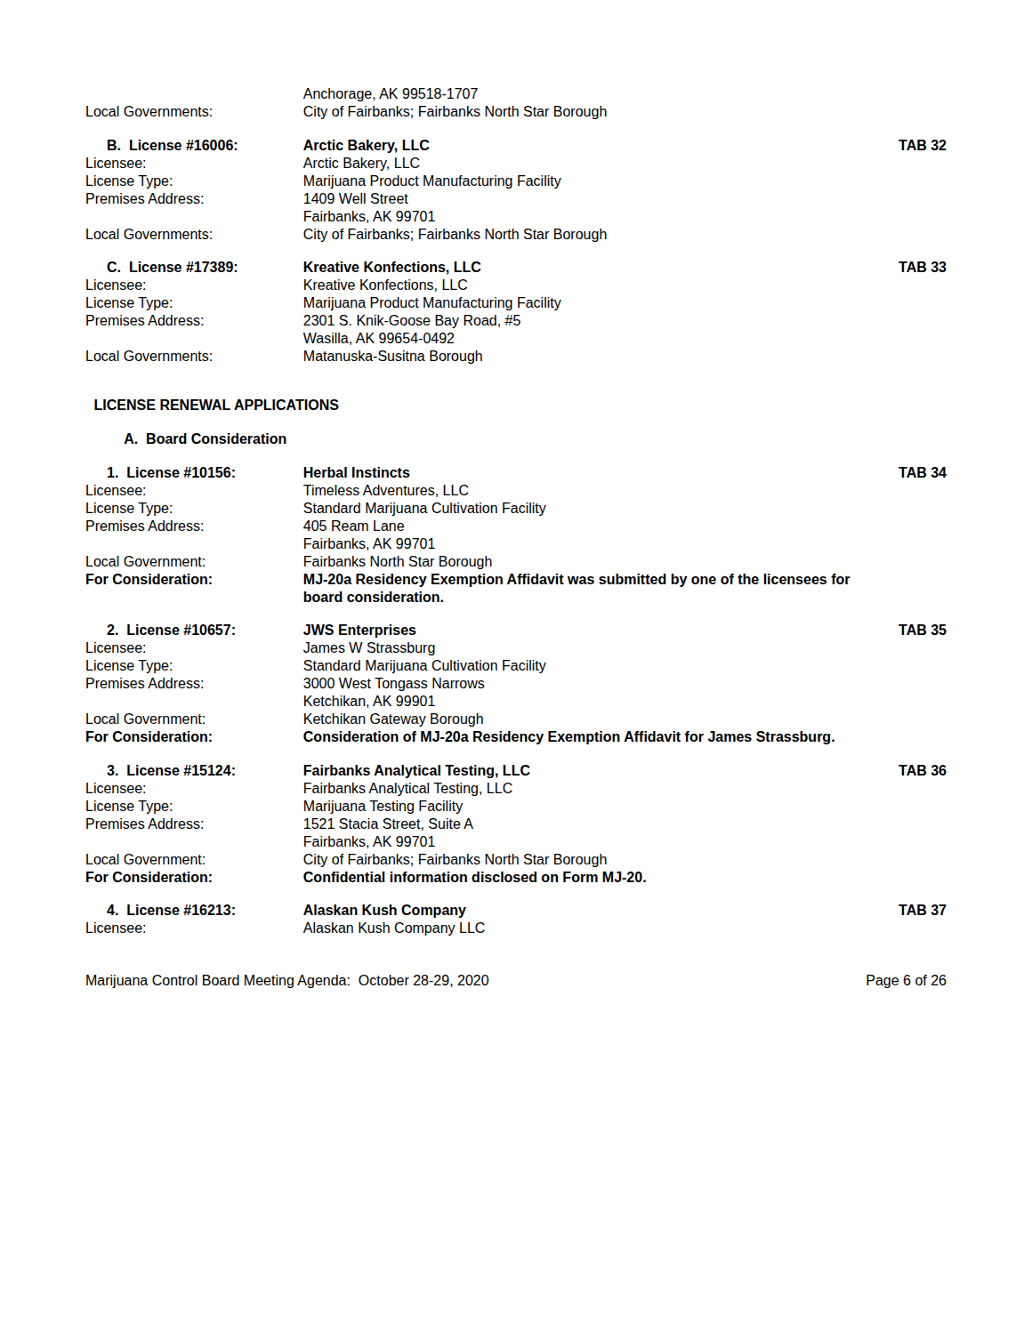| | Anchorage, AK 99518-1707 | |
| Local Governments: | City of Fairbanks; Fairbanks North Star Borough | |
| B. License #16006: | Arctic Bakery, LLC | TAB 32 |
| Licensee: | Arctic Bakery, LLC | |
| License Type: | Marijuana Product Manufacturing Facility | |
| Premises Address: | 1409 Well Street | |
| | Fairbanks, AK 99701 | |
| Local Governments: | City of Fairbanks; Fairbanks North Star Borough | |
| C. License #17389: | Kreative Konfections, LLC | TAB 33 |
| Licensee: | Kreative Konfections, LLC | |
| License Type: | Marijuana Product Manufacturing Facility | |
| Premises Address: | 2301 S. Knik-Goose Bay Road, #5 | |
| | Wasilla, AK 99654-0492 | |
| Local Governments: | Matanuska-Susitna Borough | |
LICENSE RENEWAL APPLICATIONS
A. Board Consideration
| 1. License #10156: | Herbal Instincts | TAB 34 |
| Licensee: | Timeless Adventures, LLC | |
| License Type: | Standard Marijuana Cultivation Facility | |
| Premises Address: | 405 Ream Lane | |
| | Fairbanks, AK 99701 | |
| Local Government: | Fairbanks North Star Borough | |
| For Consideration: | MJ-20a Residency Exemption Affidavit was submitted by one of the licensees for board consideration. | |
| 2. License #10657: | JWS Enterprises | TAB 35 |
| Licensee: | James W Strassburg | |
| License Type: | Standard Marijuana Cultivation Facility | |
| Premises Address: | 3000 West Tongass Narrows | |
| | Ketchikan, AK 99901 | |
| Local Government: | Ketchikan Gateway Borough | |
| For Consideration: | Consideration of MJ-20a Residency Exemption Affidavit for James Strassburg. | |
| 3. License #15124: | Fairbanks Analytical Testing, LLC | TAB 36 |
| Licensee: | Fairbanks Analytical Testing, LLC | |
| License Type: | Marijuana Testing Facility | |
| Premises Address: | 1521 Stacia Street, Suite A | |
| | Fairbanks, AK 99701 | |
| Local Government: | City of Fairbanks; Fairbanks North Star Borough | |
| For Consideration: | Confidential information disclosed on Form MJ-20. | |
| 4. License #16213: | Alaskan Kush Company | TAB 37 |
| Licensee: | Alaskan Kush Company LLC | |
Marijuana Control Board Meeting Agenda: October 28-29, 2020 Page 6 of 26